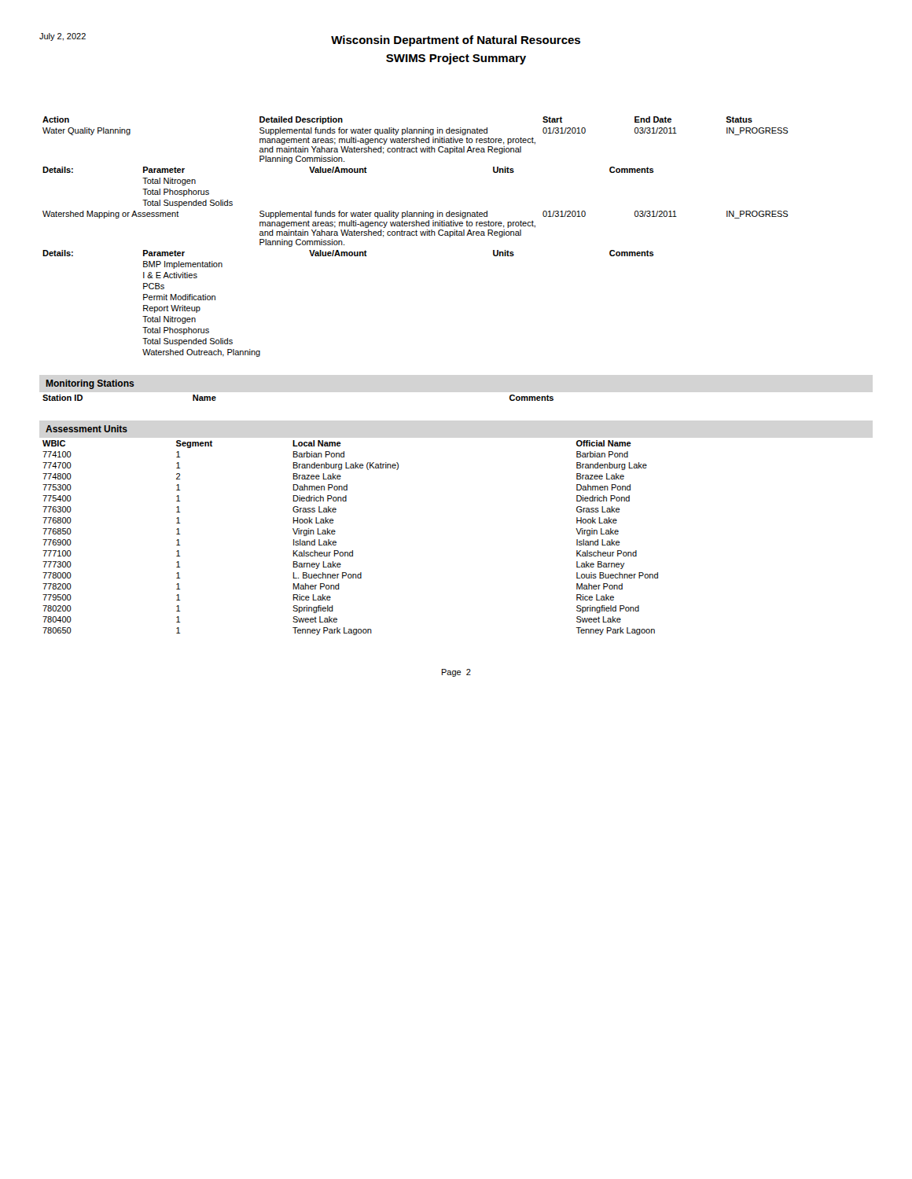July 2, 2022
Wisconsin Department of Natural Resources
SWIMS Project Summary
| Action | Detailed Description | Start | End Date | Status |
| --- | --- | --- | --- | --- |
| Water Quality Planning | Supplemental funds for water quality planning in designated management areas; multi-agency watershed initiative to restore, protect, and maintain Yahara Watershed; contract with Capital Area Regional Planning Commission. | 01/31/2010 | 03/31/2011 | IN_PROGRESS |
| / Details: / Parameter / Value/Amount / Units / Comments / / / Total Nitrogen / / / / / / Total Phosphorus / / / / / / Total Suspended Solids / / / / |
| Watershed Mapping or Assessment | Supplemental funds for water quality planning in designated management areas; multi-agency watershed initiative to restore, protect, and maintain Yahara Watershed; contract with Capital Area Regional Planning Commission. | 01/31/2010 | 03/31/2011 | IN_PROGRESS |
| / Details: / Parameter / Value/Amount / Units / Comments / / / BMP Implementation / / / / / / I & E Activities / / / / / / PCBs / / / / / / Permit Modification / / / / / / Report Writeup / / / / / / Total Nitrogen / / / / / / Total Phosphorus / / / / / / Total Suspended Solids / / / / / / Watershed Outreach, Planning / / / / |
Monitoring Stations
| Station ID | Name | Comments |
| --- | --- | --- |
Assessment Units
| WBIC | Segment | Local Name | Official Name |
| --- | --- | --- | --- |
| 774100 | 1 | Barbian Pond | Barbian Pond |
| 774700 | 1 | Brandenburg Lake (Katrine) | Brandenburg Lake |
| 774800 | 2 | Brazee Lake | Brazee Lake |
| 775300 | 1 | Dahmen Pond | Dahmen Pond |
| 775400 | 1 | Diedrich Pond | Diedrich Pond |
| 776300 | 1 | Grass Lake | Grass Lake |
| 776800 | 1 | Hook Lake | Hook Lake |
| 776850 | 1 | Virgin Lake | Virgin Lake |
| 776900 | 1 | Island Lake | Island Lake |
| 777100 | 1 | Kalscheur Pond | Kalscheur Pond |
| 777300 | 1 | Barney Lake | Lake Barney |
| 778000 | 1 | L. Buechner Pond | Louis Buechner Pond |
| 778200 | 1 | Maher Pond | Maher Pond |
| 779500 | 1 | Rice Lake | Rice Lake |
| 780200 | 1 | Springfield | Springfield Pond |
| 780400 | 1 | Sweet Lake | Sweet Lake |
| 780650 | 1 | Tenney Park Lagoon | Tenney Park Lagoon |
Page 2